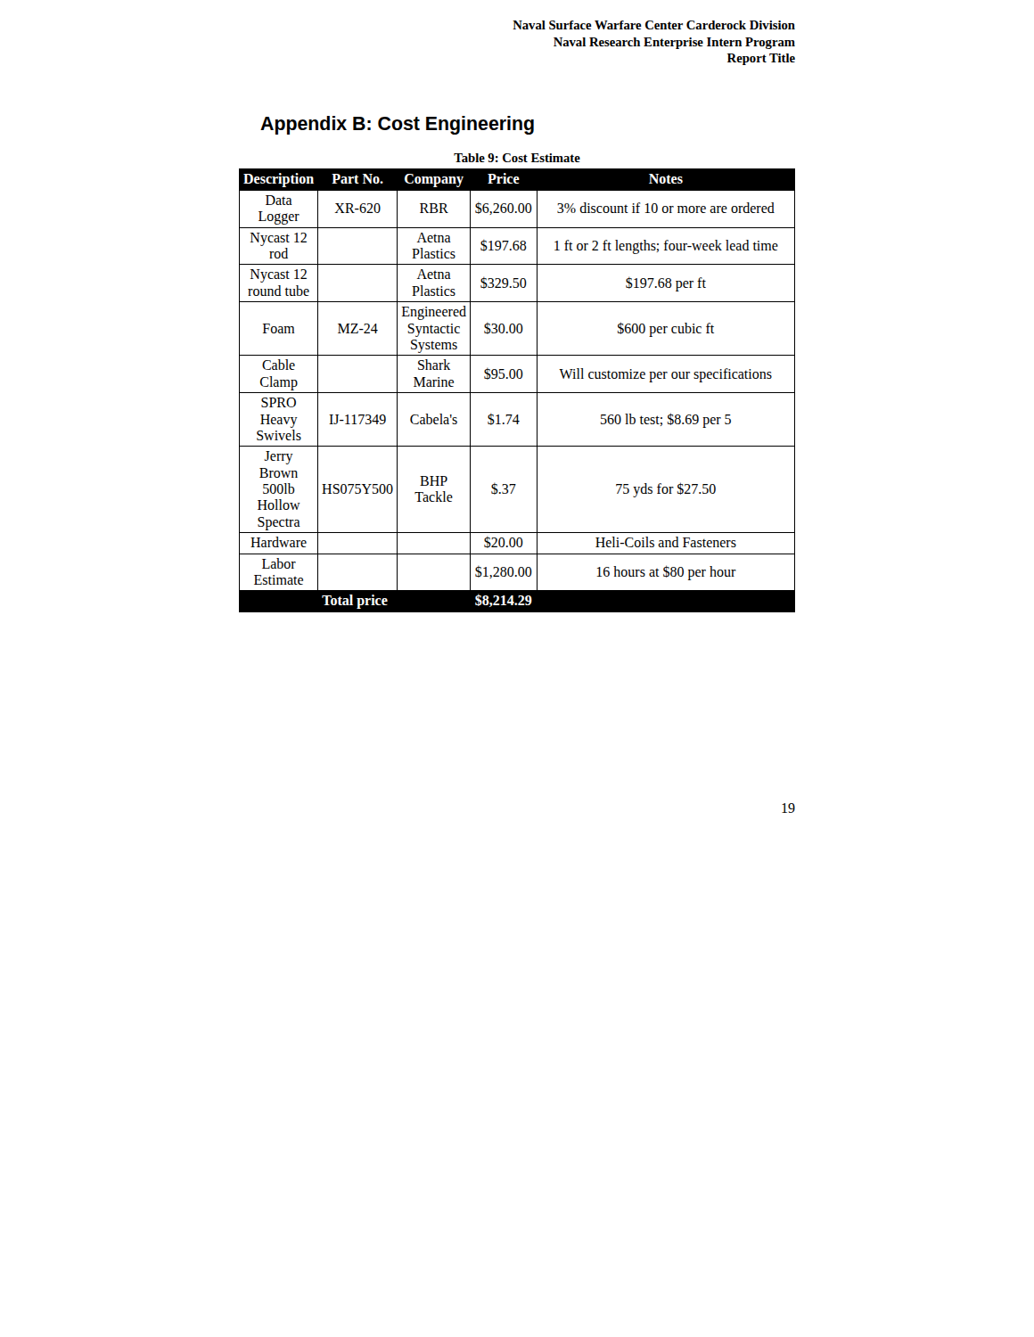Naval Surface Warfare Center Carderock Division
Naval Research Enterprise Intern Program
Report Title
Appendix B: Cost Engineering
Table 9: Cost Estimate
| Description | Part No. | Company | Price | Notes |
| --- | --- | --- | --- | --- |
| Data Logger | XR-620 | RBR | $6,260.00 | 3% discount if 10 or more are ordered |
| Nycast 12 rod | | Aetna Plastics | $197.68 | 1 ft or 2 ft lengths; four-week lead time |
| Nycast 12 round tube | | Aetna Plastics | $329.50 | $197.68 per ft |
| Foam | MZ-24 | Engineered Syntactic Systems | $30.00 | $600 per cubic ft |
| Cable Clamp | | Shark Marine | $95.00 | Will customize per our specifications |
| SPRO Heavy Swivels | IJ-117349 | Cabela's | $1.74 | 560 lb test; $8.69 per 5 |
| Jerry Brown 500lb Hollow Spectra | HS075Y500 | BHP Tackle | $.37 | 75 yds for $27.50 |
| Hardware | | | $20.00 | Heli-Coils and Fasteners |
| Labor Estimate | | | $1,280.00 | 16 hours at $80 per hour |
| Total price | $8,214.29 | |
19